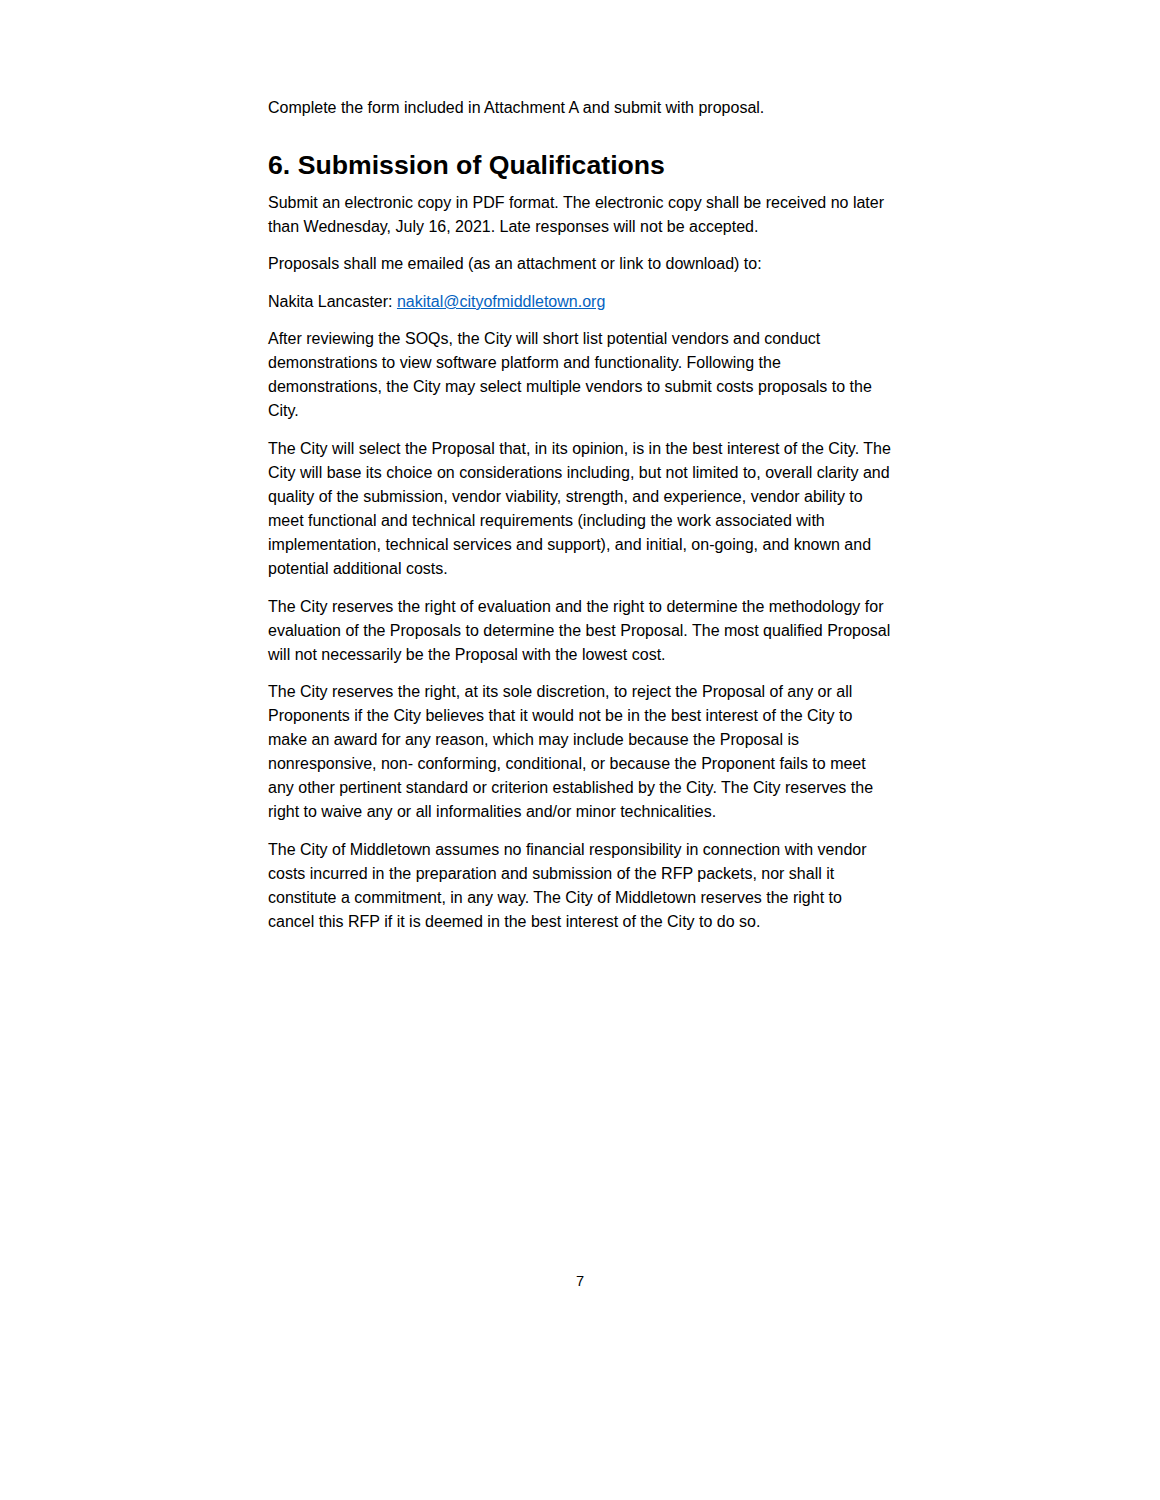Complete the form included in Attachment A and submit with proposal.
6. Submission of Qualifications
Submit an electronic copy in PDF format. The electronic copy shall be received no later than Wednesday, July 16, 2021. Late responses will not be accepted.
Proposals shall me emailed (as an attachment or link to download) to:
Nakita Lancaster: nakital@cityofmiddletown.org
After reviewing the SOQs, the City will short list potential vendors and conduct demonstrations to view software platform and functionality. Following the demonstrations, the City may select multiple vendors to submit costs proposals to the City.
The City will select the Proposal that, in its opinion, is in the best interest of the City. The City will base its choice on considerations including, but not limited to, overall clarity and quality of the submission, vendor viability, strength, and experience, vendor ability to meet functional and technical requirements (including the work associated with implementation, technical services and support), and initial, on-going, and known and potential additional costs.
The City reserves the right of evaluation and the right to determine the methodology for evaluation of the Proposals to determine the best Proposal. The most qualified Proposal will not necessarily be the Proposal with the lowest cost.
The City reserves the right, at its sole discretion, to reject the Proposal of any or all Proponents if the City believes that it would not be in the best interest of the City to make an award for any reason, which may include because the Proposal is nonresponsive, non- conforming, conditional, or because the Proponent fails to meet any other pertinent standard or criterion established by the City. The City reserves the right to waive any or all informalities and/or minor technicalities.
The City of Middletown assumes no financial responsibility in connection with vendor costs incurred in the preparation and submission of the RFP packets, nor shall it constitute a commitment, in any way. The City of Middletown reserves the right to cancel this RFP if it is deemed in the best interest of the City to do so.
7